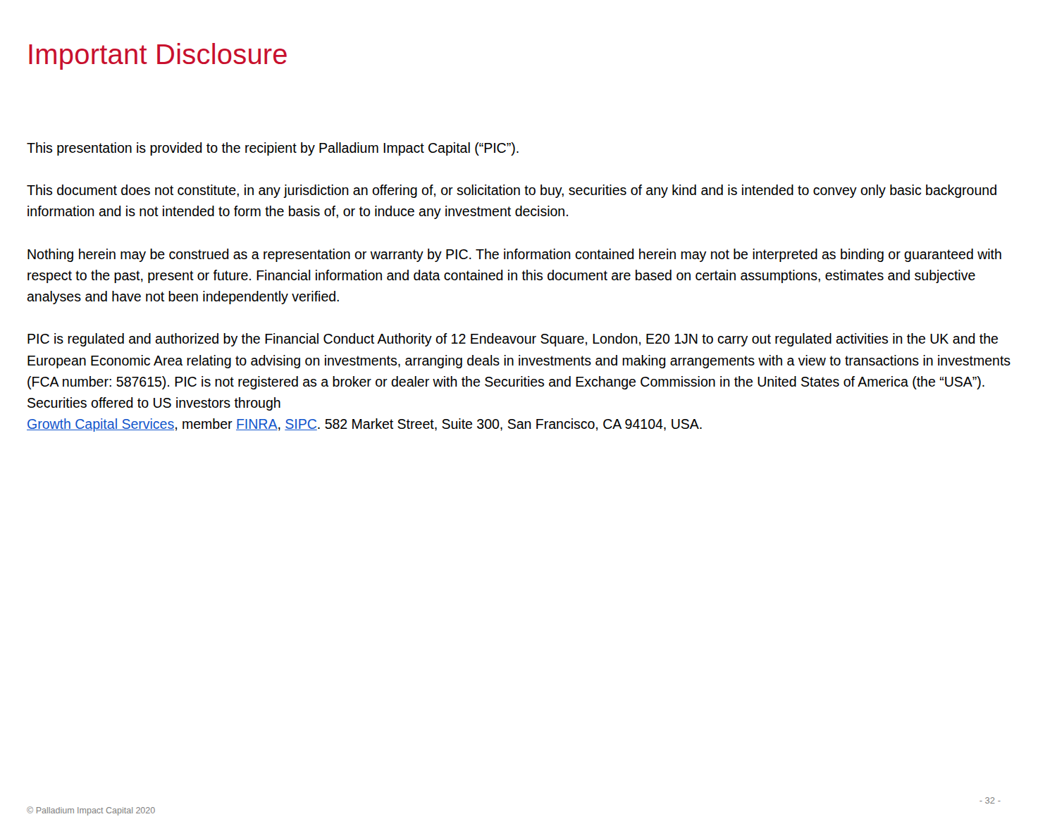Important Disclosure
This presentation is provided to the recipient by Palladium Impact Capital (“PIC”).
This document does not constitute, in any jurisdiction an offering of, or solicitation to buy, securities of any kind and is intended to convey only basic background information and is not intended to form the basis of, or to induce any investment decision.
Nothing herein may be construed as a representation or warranty by PIC. The information contained herein may not be interpreted as binding or guaranteed with respect to the past, present or future. Financial information and data contained in this document are based on certain assumptions, estimates and subjective analyses and have not been independently verified.
PIC is regulated and authorized by the Financial Conduct Authority of 12 Endeavour Square, London, E20 1JN to carry out regulated activities in the UK and the European Economic Area relating to advising on investments, arranging deals in investments and making arrangements with a view to transactions in investments (FCA number: 587615). PIC is not registered as a broker or dealer with the Securities and Exchange Commission in the United States of America (the “USA”). Securities offered to US investors through
Growth Capital Services, member FINRA, SIPC. 582 Market Street, Suite 300, San Francisco, CA 94104, USA.
© Palladium Impact Capital 2020
- 32 -